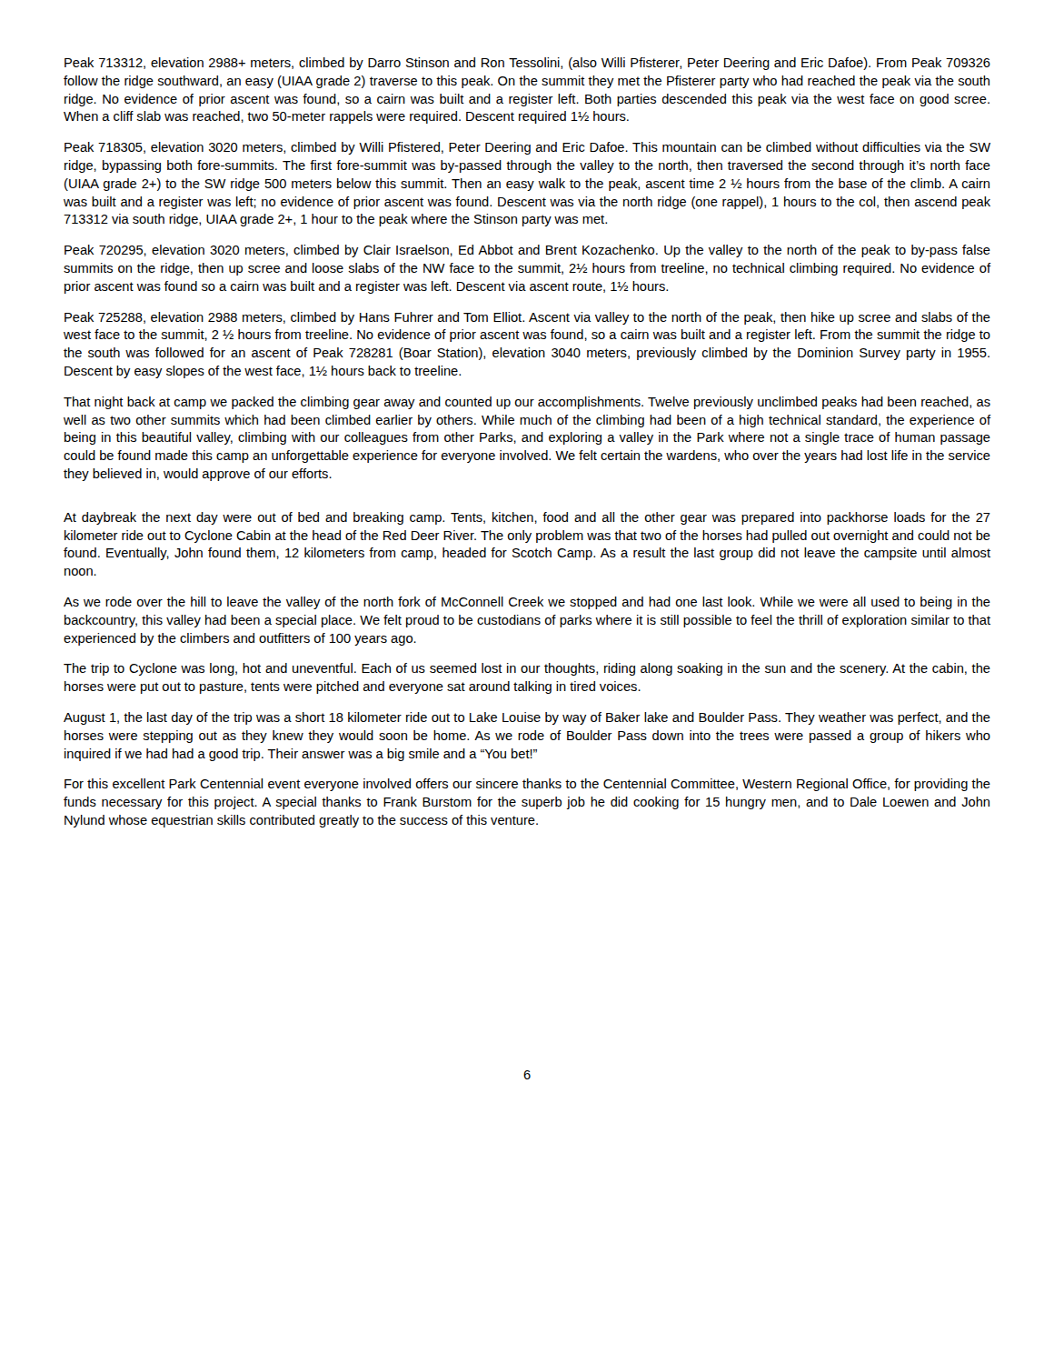Peak 713312, elevation 2988+ meters, climbed by Darro Stinson and Ron Tessolini, (also Willi Pfisterer, Peter Deering and Eric Dafoe). From Peak 709326 follow the ridge southward, an easy (UIAA grade 2) traverse to this peak. On the summit they met the Pfisterer party who had reached the peak via the south ridge. No evidence of prior ascent was found, so a cairn was built and a register left. Both parties descended this peak via the west face on good scree. When a cliff slab was reached, two 50-meter rappels were required. Descent required 1½ hours.
Peak 718305, elevation 3020 meters, climbed by Willi Pfistered, Peter Deering and Eric Dafoe. This mountain can be climbed without difficulties via the SW ridge, bypassing both fore-summits. The first fore-summit was by-passed through the valley to the north, then traversed the second through it’s north face (UIAA grade 2+) to the SW ridge 500 meters below this summit. Then an easy walk to the peak, ascent time 2 ½ hours from the base of the climb. A cairn was built and a register was left; no evidence of prior ascent was found. Descent was via the north ridge (one rappel), 1 hours to the col, then ascend peak 713312 via south ridge, UIAA grade 2+, 1 hour to the peak where the Stinson party was met.
Peak 720295, elevation 3020 meters, climbed by Clair Israelson, Ed Abbot and Brent Kozachenko. Up the valley to the north of the peak to by-pass false summits on the ridge, then up scree and loose slabs of the NW face to the summit, 2½ hours from treeline, no technical climbing required. No evidence of prior ascent was found so a cairn was built and a register was left. Descent via ascent route, 1½ hours.
Peak 725288, elevation 2988 meters, climbed by Hans Fuhrer and Tom Elliot. Ascent via valley to the north of the peak, then hike up scree and slabs of the west face to the summit, 2 ½ hours from treeline. No evidence of prior ascent was found, so a cairn was built and a register left. From the summit the ridge to the south was followed for an ascent of Peak 728281 (Boar Station), elevation 3040 meters, previously climbed by the Dominion Survey party in 1955. Descent by easy slopes of the west face, 1½ hours back to treeline.
That night back at camp we packed the climbing gear away and counted up our accomplishments. Twelve previously unclimbed peaks had been reached, as well as two other summits which had been climbed earlier by others. While much of the climbing had been of a high technical standard, the experience of being in this beautiful valley, climbing with our colleagues from other Parks, and exploring a valley in the Park where not a single trace of human passage could be found made this camp an unforgettable experience for everyone involved. We felt certain the wardens, who over the years had lost life in the service they believed in, would approve of our efforts.
At daybreak the next day were out of bed and breaking camp. Tents, kitchen, food and all the other gear was prepared into packhorse loads for the 27 kilometer ride out to Cyclone Cabin at the head of the Red Deer River. The only problem was that two of the horses had pulled out overnight and could not be found. Eventually, John found them, 12 kilometers from camp, headed for Scotch Camp. As a result the last group did not leave the campsite until almost noon.
As we rode over the hill to leave the valley of the north fork of McConnell Creek we stopped and had one last look. While we were all used to being in the backcountry, this valley had been a special place. We felt proud to be custodians of parks where it is still possible to feel the thrill of exploration similar to that experienced by the climbers and outfitters of 100 years ago.
The trip to Cyclone was long, hot and uneventful. Each of us seemed lost in our thoughts, riding along soaking in the sun and the scenery. At the cabin, the horses were put out to pasture, tents were pitched and everyone sat around talking in tired voices.
August 1, the last day of the trip was a short 18 kilometer ride out to Lake Louise by way of Baker lake and Boulder Pass. They weather was perfect, and the horses were stepping out as they knew they would soon be home. As we rode of Boulder Pass down into the trees were passed a group of hikers who inquired if we had had a good trip. Their answer was a big smile and a “You bet!”
For this excellent Park Centennial event everyone involved offers our sincere thanks to the Centennial Committee, Western Regional Office, for providing the funds necessary for this project. A special thanks to Frank Burstom for the superb job he did cooking for 15 hungry men, and to Dale Loewen and John Nylund whose equestrian skills contributed greatly to the success of this venture.
6